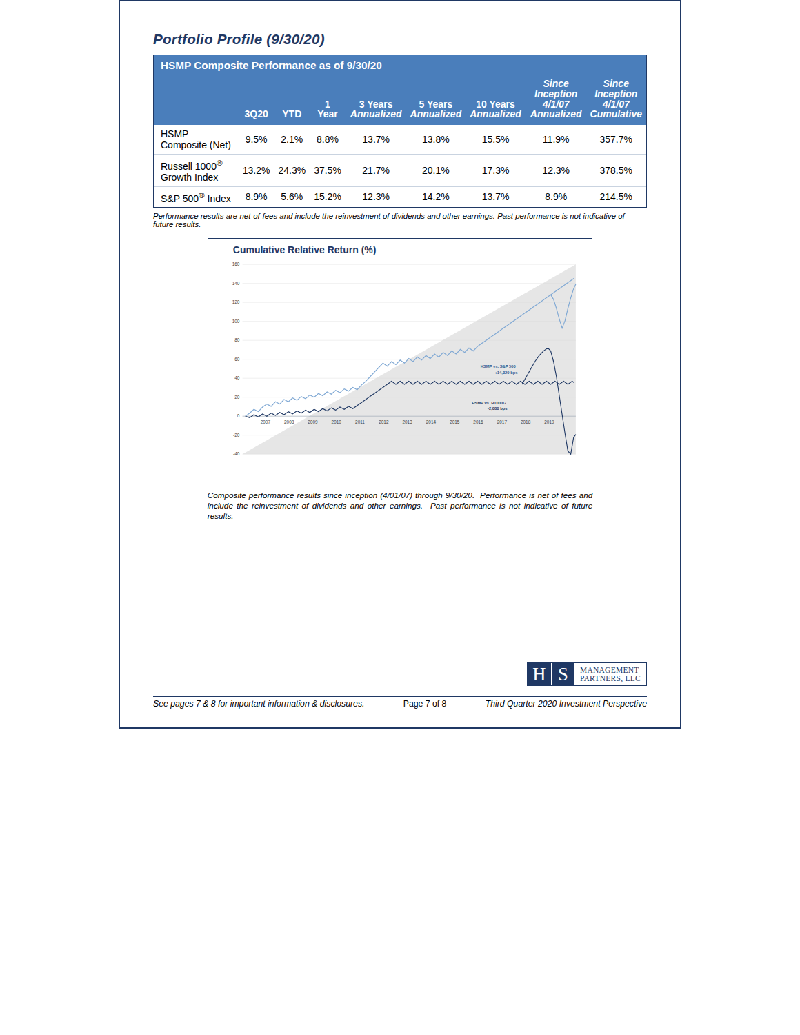Portfolio Profile (9/30/20)
HSMP Composite Performance as of 9/30/20
| | 3Q20 | YTD | 1 Year | 3 Years Annualized | 5 Years Annualized | 10 Years Annualized | Since Inception 4/1/07 Annualized | Since Inception 4/1/07 Cumulative |
| --- | --- | --- | --- | --- | --- | --- | --- | --- |
| HSMP Composite (Net) | 9.5% | 2.1% | 8.8% | 13.7% | 13.8% | 15.5% | 11.9% | 357.7% |
| Russell 1000 ® Growth Index | 13.2% | 24.3% | 37.5% | 21.7% | 20.1% | 17.3% | 12.3% | 378.5% |
| S&P 500 ® Index | 8.9% | 5.6% | 15.2% | 12.3% | 14.2% | 13.7% | 8.9% | 214.5% |
Performance results are net-of-fees and include the reinvestment of dividends and other earnings. Past performance is not indicative of future results.
Cumulative Relative Return (%)
160 140 120 100 80 60 40 20 0 -20 -40 2007 2008 2009 2010 2011 2012 2013 2014 2015 2016 2017 2018 2019 HSMP vs. S&P 500 +14,320 bps HSMP vs. R1000G -2,080 bps
Composite performance results since inception (4/01/07) through 9/30/20. Performance is net of fees and include the reinvestment of dividends and other earnings. Past performance is not indicative of future results.
H
S
MANAGEMENT PARTNERS, LLC
See pages 7 & 8 for important information & disclosures.
Page 7 of 8
Third Quarter 2020 Investment Perspective